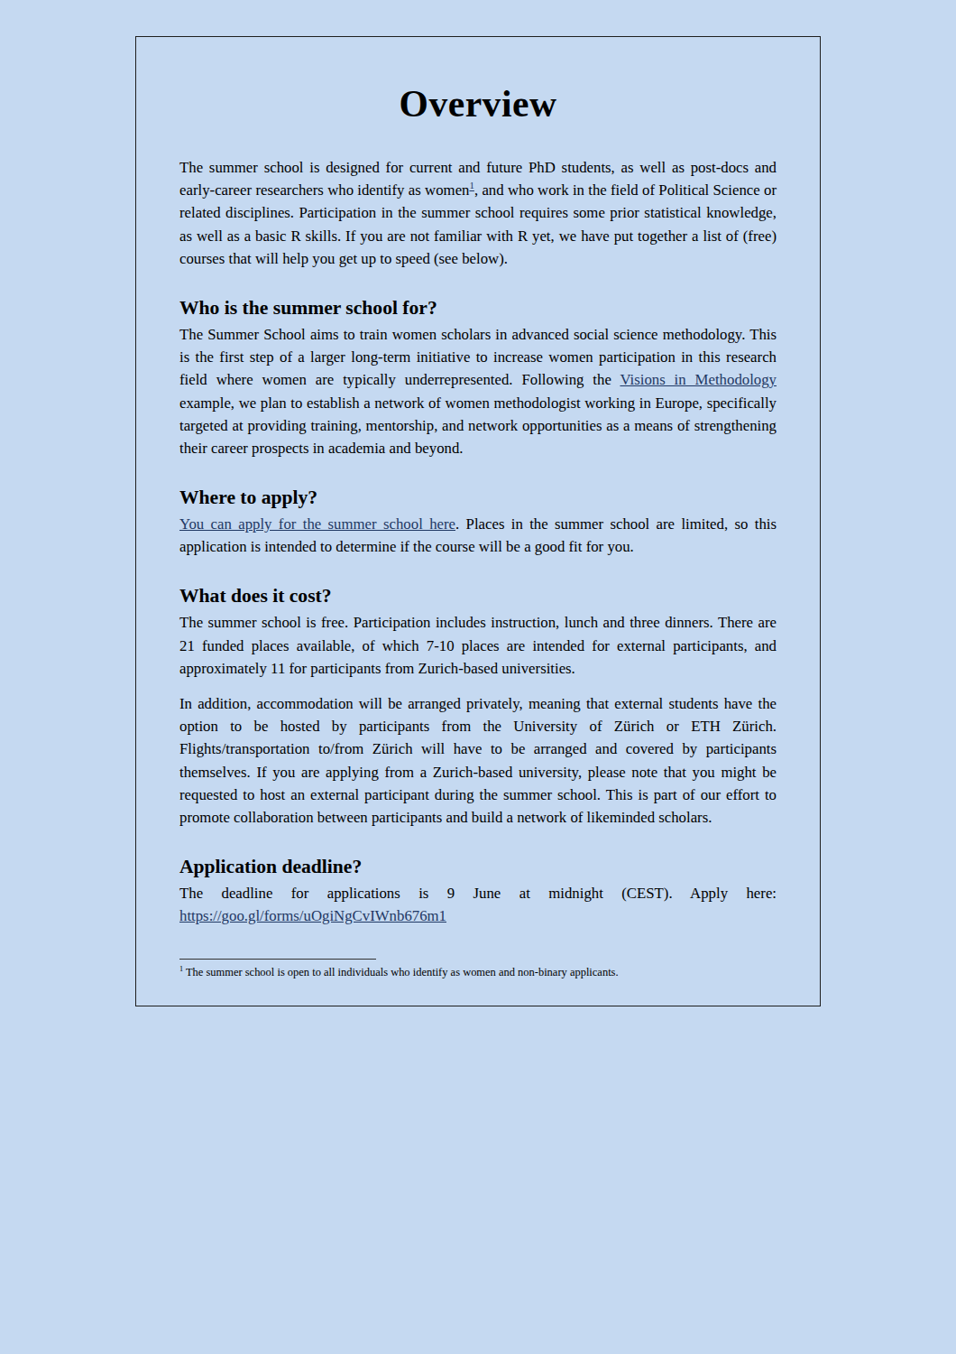Overview
The summer school is designed for current and future PhD students, as well as post-docs and early-career researchers who identify as women1, and who work in the field of Political Science or related disciplines. Participation in the summer school requires some prior statistical knowledge, as well as a basic R skills. If you are not familiar with R yet, we have put together a list of (free) courses that will help you get up to speed (see below).
Who is the summer school for?
The Summer School aims to train women scholars in advanced social science methodology. This is the first step of a larger long-term initiative to increase women participation in this research field where women are typically underrepresented. Following the Visions in Methodology example, we plan to establish a network of women methodologist working in Europe, specifically targeted at providing training, mentorship, and network opportunities as a means of strengthening their career prospects in academia and beyond.
Where to apply?
You can apply for the summer school here. Places in the summer school are limited, so this application is intended to determine if the course will be a good fit for you.
What does it cost?
The summer school is free. Participation includes instruction, lunch and three dinners. There are 21 funded places available, of which 7-10 places are intended for external participants, and approximately 11 for participants from Zurich-based universities.
In addition, accommodation will be arranged privately, meaning that external students have the option to be hosted by participants from the University of Zürich or ETH Zürich. Flights/transportation to/from Zürich will have to be arranged and covered by participants themselves. If you are applying from a Zurich-based university, please note that you might be requested to host an external participant during the summer school. This is part of our effort to promote collaboration between participants and build a network of likeminded scholars.
Application deadline?
The deadline for applications is 9 June at midnight (CEST). Apply here: https://goo.gl/forms/uOgiNgCvIWnb676m1
1 The summer school is open to all individuals who identify as women and non-binary applicants.